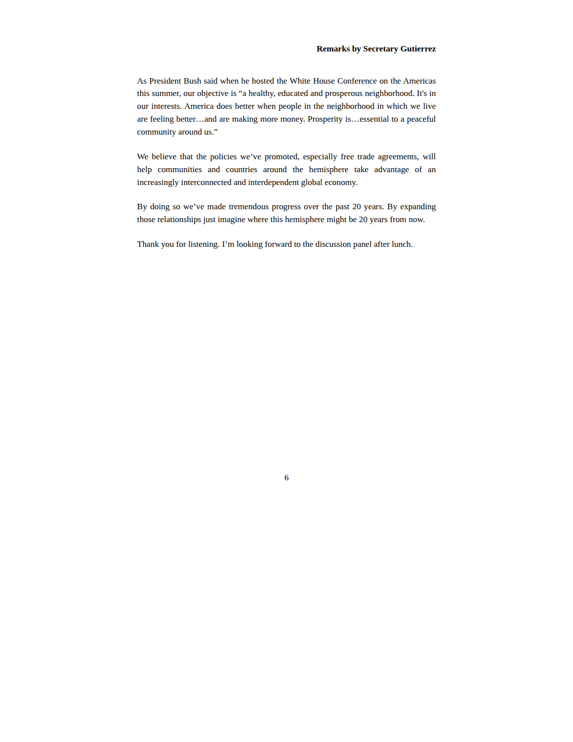Remarks by Secretary Gutierrez
As President Bush said when he hosted the White House Conference on the Americas this summer, our objective is “a healthy, educated and prosperous neighborhood. It's in our interests. America does better when people in the neighborhood in which we live are feeling better…and are making more money. Prosperity is…essential to a peaceful community around us.”
We believe that the policies we’ve promoted, especially free trade agreements, will help communities and countries around the hemisphere take advantage of an increasingly interconnected and interdependent global economy.
By doing so we’ve made tremendous progress over the past 20 years. By expanding those relationships just imagine where this hemisphere might be 20 years from now.
Thank you for listening. I’m looking forward to the discussion panel after lunch.
6